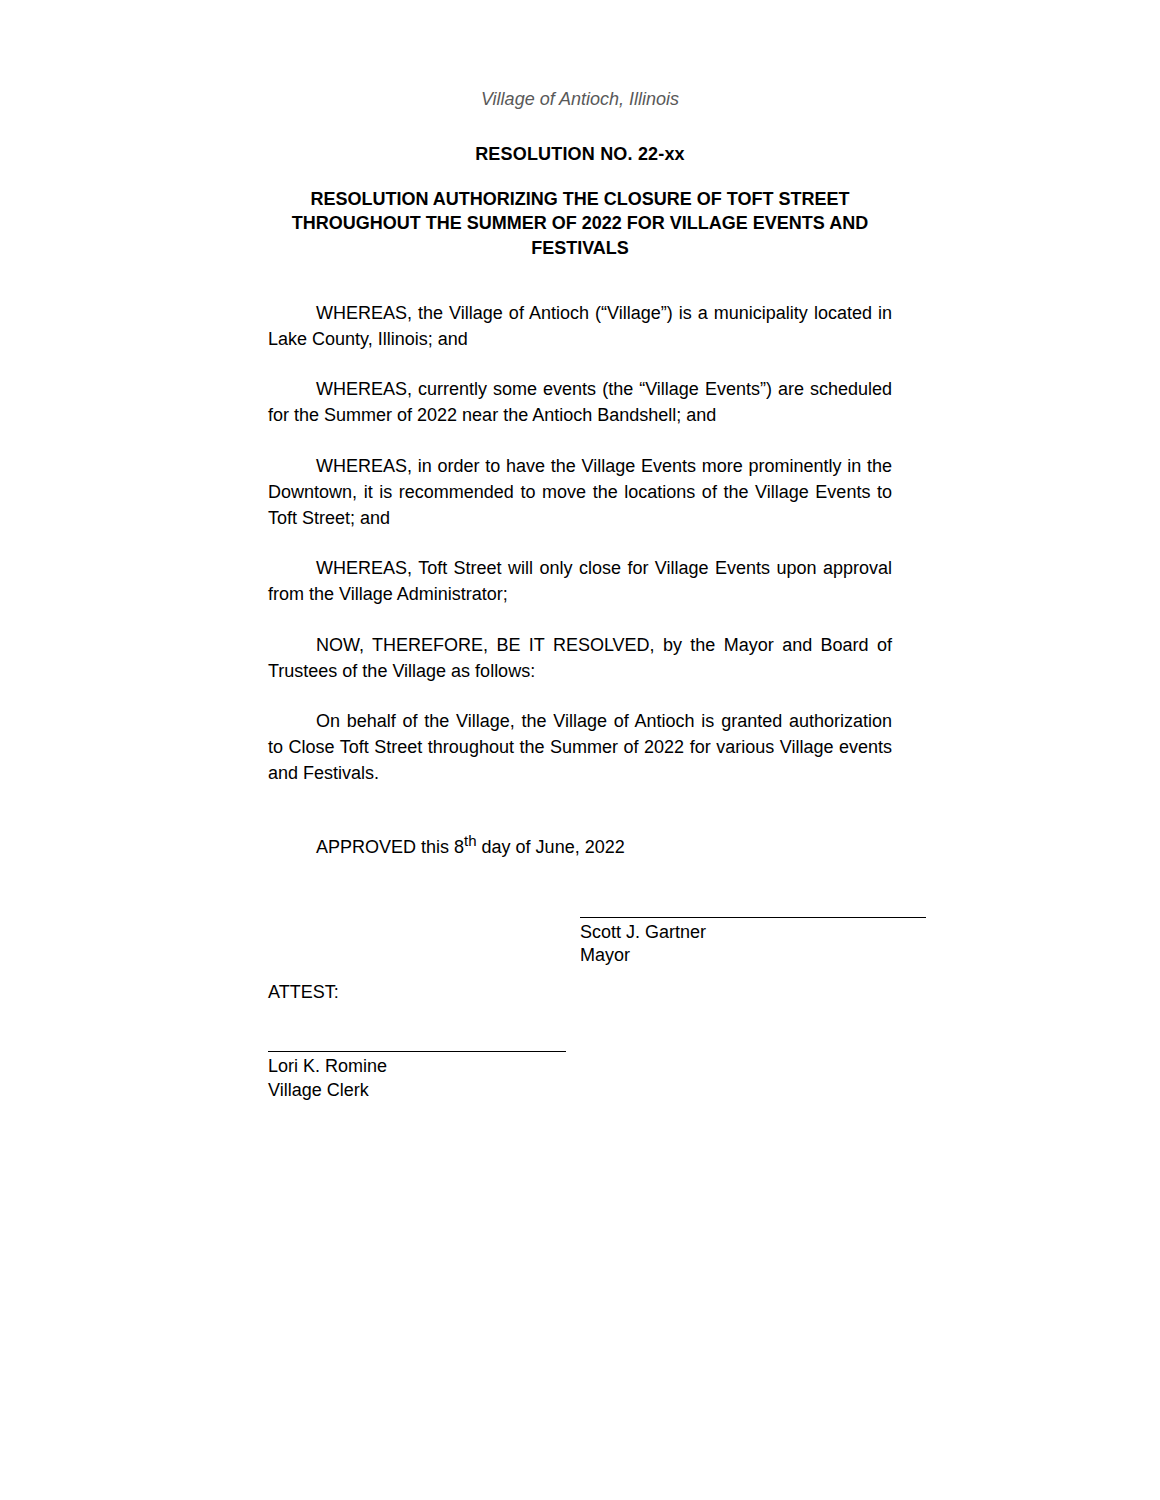Village of Antioch, Illinois
RESOLUTION NO. 22-xx
RESOLUTION AUTHORIZING THE CLOSURE OF TOFT STREET THROUGHOUT THE SUMMER OF 2022 FOR VILLAGE EVENTS AND FESTIVALS
WHEREAS, the Village of Antioch (“Village”) is a municipality located in Lake County, Illinois; and
WHEREAS, currently some events (the “Village Events”) are scheduled for the Summer of 2022 near the Antioch Bandshell; and
WHEREAS, in order to have the Village Events more prominently in the Downtown, it is recommended to move the locations of the Village Events to Toft Street; and
WHEREAS, Toft Street will only close for Village Events upon approval from the Village Administrator;
NOW, THEREFORE, BE IT RESOLVED, by the Mayor and Board of Trustees of the Village as follows:
On behalf of the Village, the Village of Antioch is granted authorization to Close Toft Street throughout the Summer of 2022 for various Village events and Festivals.
APPROVED this 8th day of June, 2022
Scott J. Gartner
Mayor
ATTEST:
Lori K. Romine
Village Clerk